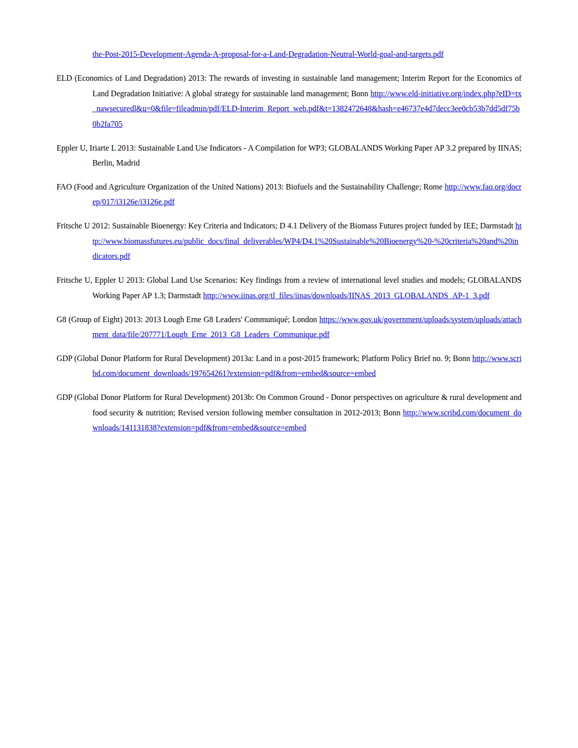the-Post-2015-Development-Agenda-A-proposal-for-a-Land-Degradation-Neutral-World-goal-and-targets.pdf
ELD (Economics of Land Degradation) 2013: The rewards of investing in sustainable land management; Interim Report for the Economics of Land Degradation Initiative: A global strategy for sustainable land management; Bonn http://www.eld-initiative.org/index.php?eID=tx_nawsecuredl&u=0&file=fileadmin/pdf/ELD-Interim_Report_web.pdf&t=1382472648&hash=e46737e4d7decc3ee0cb53b7dd5df75b0b2fa705
Eppler U, Iriarte L 2013: Sustainable Land Use Indicators - A Compilation for WP3; GLOBALANDS Working Paper AP 3.2 prepared by IINAS; Berlin, Madrid
FAO (Food and Agriculture Organization of the United Nations) 2013: Biofuels and the Sustainability Challenge; Rome http://www.fao.org/docrep/017/i3126e/i3126e.pdf
Fritsche U 2012: Sustainable Bioenergy: Key Criteria and Indicators; D 4.1 Delivery of the Biomass Futures project funded by IEE; Darmstadt http://www.biomassfutures.eu/public_docs/final_deliverables/WP4/D4.1%20Sustainable%20Bioenergy%20-%20criteria%20and%20indicators.pdf
Fritsche U, Eppler U 2013: Global Land Use Scenarios: Key findings from a review of international level studies and models; GLOBALANDS Working Paper AP 1.3; Darmstadt http://www.iinas.org/tl_files/iinas/downloads/IINAS_2013_GLOBALANDS_AP-1_3.pdf
G8 (Group of Eight) 2013: 2013 Lough Erne G8 Leaders' Communiqué; London https://www.gov.uk/government/uploads/system/uploads/attachment_data/file/207771/Lough_Erne_2013_G8_Leaders_Communique.pdf
GDP (Global Donor Platform for Rural Development) 2013a: Land in a post-2015 framework; Platform Policy Brief no. 9; Bonn http://www.scribd.com/document_downloads/197654261?extension=pdf&from=embed&source=embed
GDP (Global Donor Platform for Rural Development) 2013b: On Common Ground - Donor perspectives on agriculture & rural development and food security & nutrition; Revised version following member consultation in 2012-2013; Bonn http://www.scribd.com/document_downloads/141131838?extension=pdf&from=embed&source=embed